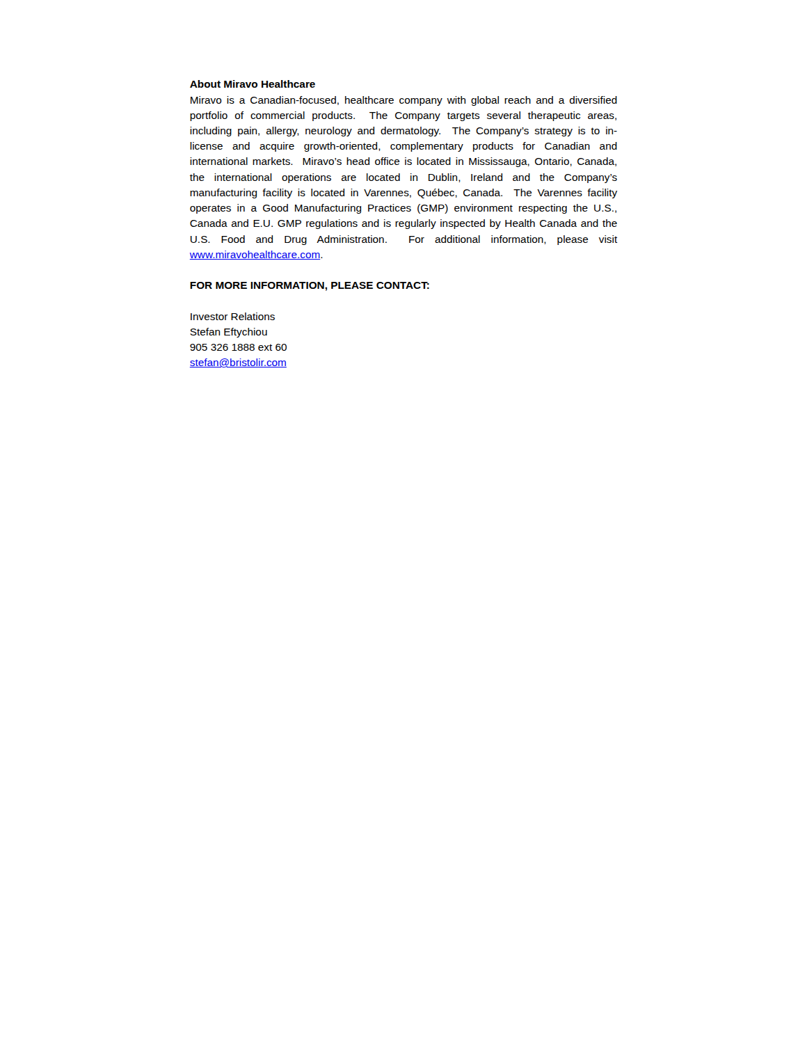About Miravo Healthcare
Miravo is a Canadian-focused, healthcare company with global reach and a diversified portfolio of commercial products. The Company targets several therapeutic areas, including pain, allergy, neurology and dermatology. The Company’s strategy is to in-license and acquire growth-oriented, complementary products for Canadian and international markets. Miravo’s head office is located in Mississauga, Ontario, Canada, the international operations are located in Dublin, Ireland and the Company’s manufacturing facility is located in Varennes, Québec, Canada. The Varennes facility operates in a Good Manufacturing Practices (GMP) environment respecting the U.S., Canada and E.U. GMP regulations and is regularly inspected by Health Canada and the U.S. Food and Drug Administration. For additional information, please visit www.miravohealthcare.com.
For more information, please contact:
Investor Relations
Stefan Eftychiou
905 326 1888 ext 60
stefan@bristolir.com